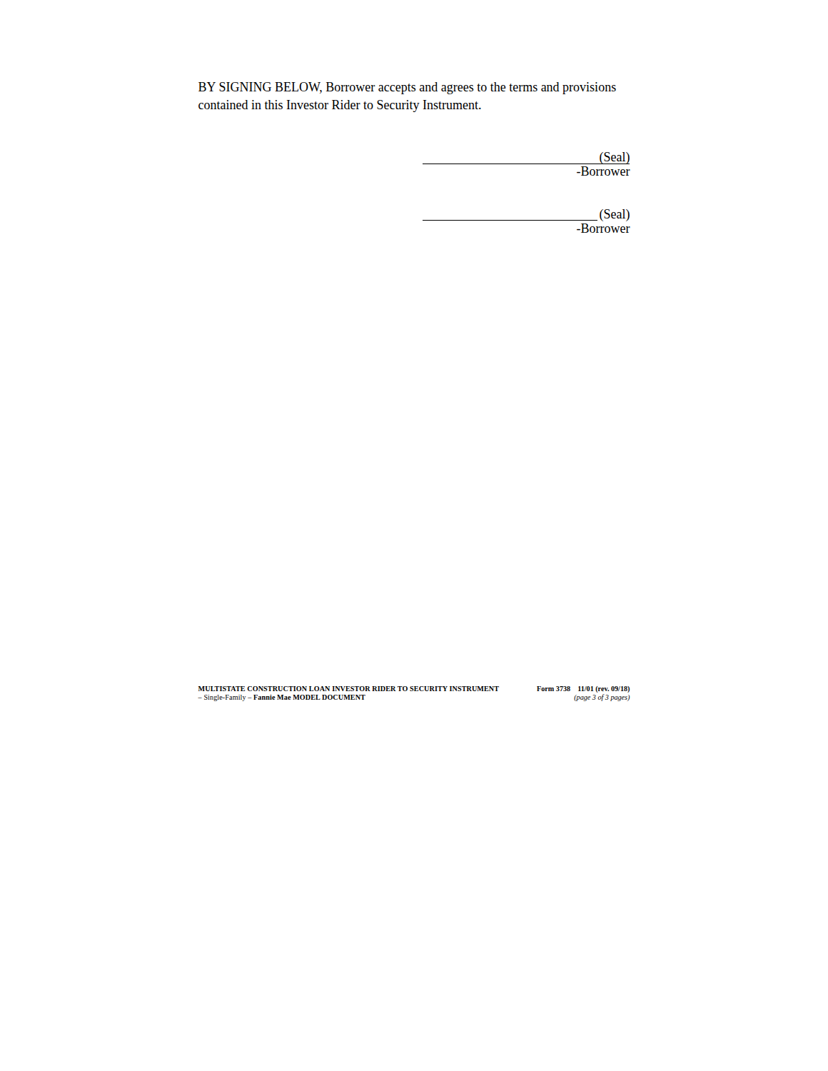BY SIGNING BELOW, Borrower accepts and agrees to the terms and provisions contained in this Investor Rider to Security Instrument.
(Seal)
-Borrower
(Seal)
-Borrower
MULTISTATE CONSTRUCTION LOAN INVESTOR RIDER TO SECURITY INSTRUMENT
– Single-Family – Fannie Mae MODEL DOCUMENT
Form 3738 11/01 (rev. 09/18)
(page 3 of 3 pages)